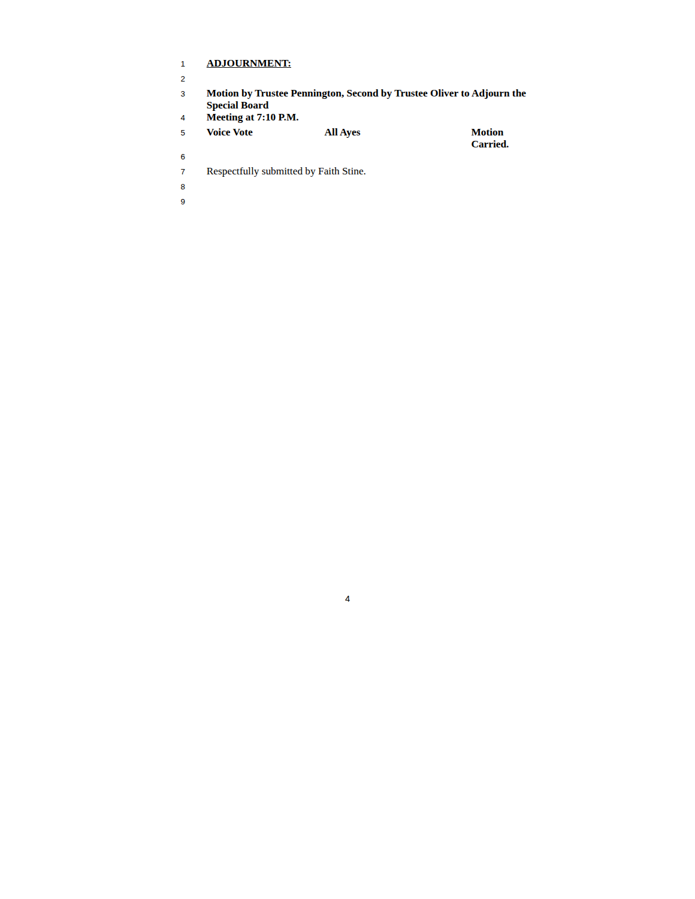1 ADJOURNMENT:
2
3 Motion by Trustee Pennington, Second by Trustee Oliver to Adjourn the Special Board
4 Meeting at 7:10 P.M.
5 Voice Vote All Ayes Motion Carried.
6
7 Respectfully submitted by Faith Stine.
8
9
4